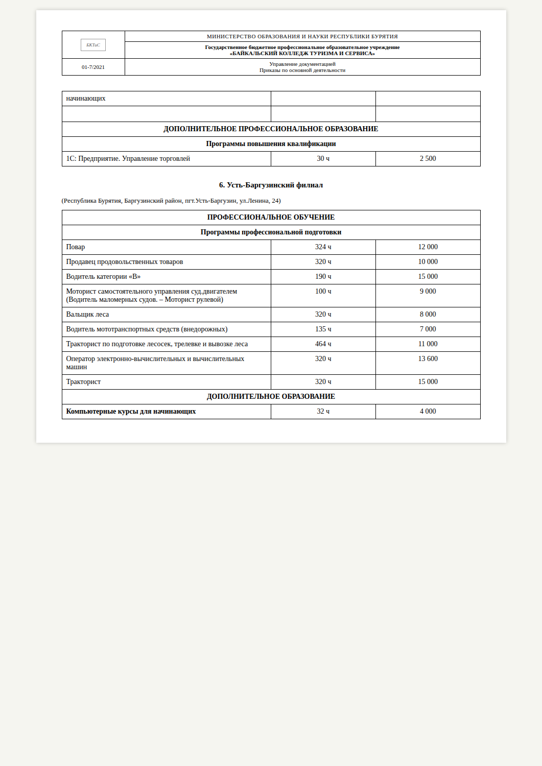| БКТиС | МИНИСТЕРСТВО ОБРАЗОВАНИЯ И НАУКИ РЕСПУБЛИКИ БУРЯТИЯ |
| Государственное бюджетное профессиональное образовательное учреждение «БАЙКАЛЬСКИЙ КОЛЛЕДЖ ТУРИЗМА И СЕРВИСА» |
| 01-7/2021 | Управление документацией Приказы по основной деятельности |
| начинающих | | |
| Дополнительное профессиональное образование |
| Программы повышения квалификации |
| 1С: Предприятие. Управление торговлей | 30 ч | 2 500 |
6. Усть-Баргузинский филиал
(Республика Бурятия, Баргузинский район, пгт.Усть-Баргузин, ул.Ленина, 24)
| Профессиональное обучение |
| Программы профессиональной подготовки |
| Повар | 324 ч | 12 000 |
| Продавец продовольственных товаров | 320 ч | 10 000 |
| Водитель категории «В» | 190 ч | 15 000 |
| Моторист самостоятельного управления суд.двигателем (Водитель маломерных судов. – Моторист рулевой) | 100 ч | 9 000 |
| Вальщик леса | 320 ч | 8 000 |
| Водитель мототранспортных средств (внедорожных) | 135 ч | 7 000 |
| Тракторист по подготовке лесосек, трелевке и вывозке леса | 464 ч | 11 000 |
| Оператор электронно-вычислительных и вычислительных машин | 320 ч | 13 600 |
| Тракторист | 320 ч | 15 000 |
| Дополнительное образование |
| Компьютерные курсы для начинающих | 32 ч | 4 000 |